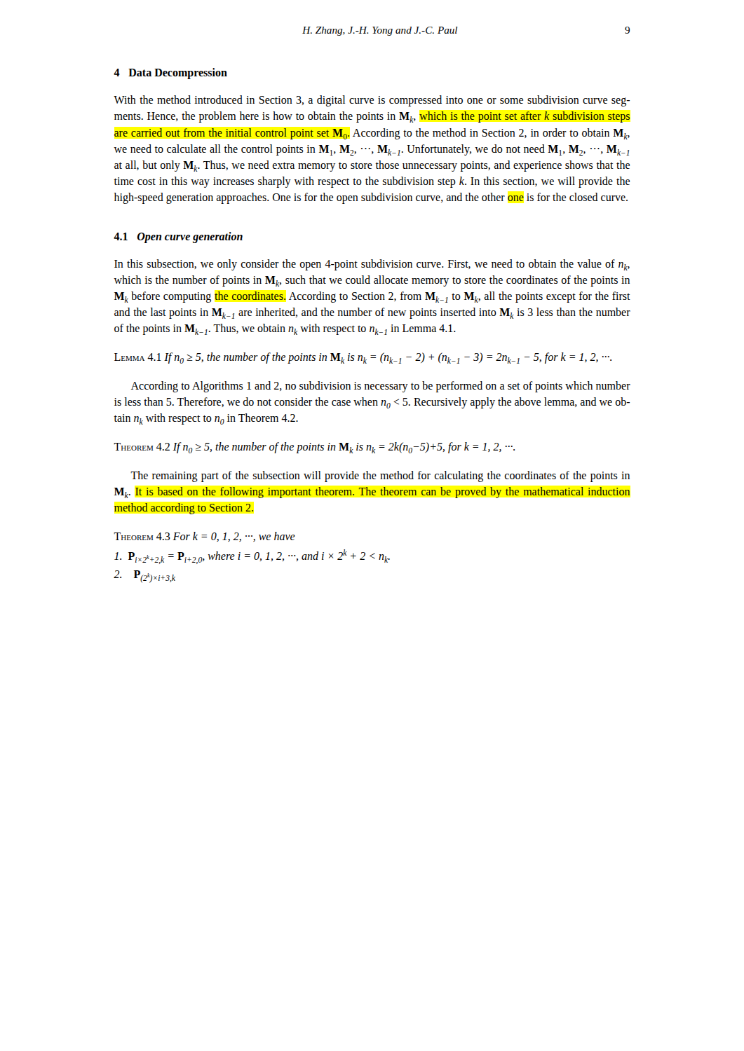H. Zhang, J.-H. Yong and J.-C. Paul 9
4 Data Decompression
With the method introduced in Section 3, a digital curve is compressed into one or some subdivision curve segments. Hence, the problem here is how to obtain the points in Mk, which is the point set after k subdivision steps are carried out from the initial control point set M0. According to the method in Section 2, in order to obtain Mk, we need to calculate all the control points in M1, M2, ···, Mk−1. Unfortunately, we do not need M1, M2, ···, Mk−1 at all, but only Mk. Thus, we need extra memory to store those unnecessary points, and experience shows that the time cost in this way increases sharply with respect to the subdivision step k. In this section, we will provide the high-speed generation approaches. One is for the open subdivision curve, and the other one is for the closed curve.
4.1 Open curve generation
In this subsection, we only consider the open 4-point subdivision curve. First, we need to obtain the value of nk, which is the number of points in Mk, such that we could allocate memory to store the coordinates of the points in Mk before computing the coordinates. According to Section 2, from Mk−1 to Mk, all the points except for the first and the last points in Mk−1 are inherited, and the number of new points inserted into Mk is 3 less than the number of the points in Mk−1. Thus, we obtain nk with respect to nk−1 in Lemma 4.1.
Lemma 4.1 If n0 ≥ 5, the number of the points in Mk is nk = (nk−1 − 2) + (nk−1 − 3) = 2nk−1 − 5, for k = 1, 2, ···.
According to Algorithms 1 and 2, no subdivision is necessary to be performed on a set of points which number is less than 5. Therefore, we do not consider the case when n0 < 5. Recursively apply the above lemma, and we obtain nk with respect to n0 in Theorem 4.2.
Theorem 4.2 If n0 ≥ 5, the number of the points in Mk is nk = 2k(n0−5)+5, for k = 1, 2, ···.
The remaining part of the subsection will provide the method for calculating the coordinates of the points in Mk. It is based on the following important theorem. The theorem can be proved by the mathematical induction method according to Section 2.
Theorem 4.3 For k = 0, 1, 2, ···, we have
1. Pi×2k+2,k = Pi+2,0, where i = 0, 1, 2, ···, and i × 2k + 2 < nk.
2. P(2k)×i+3,k